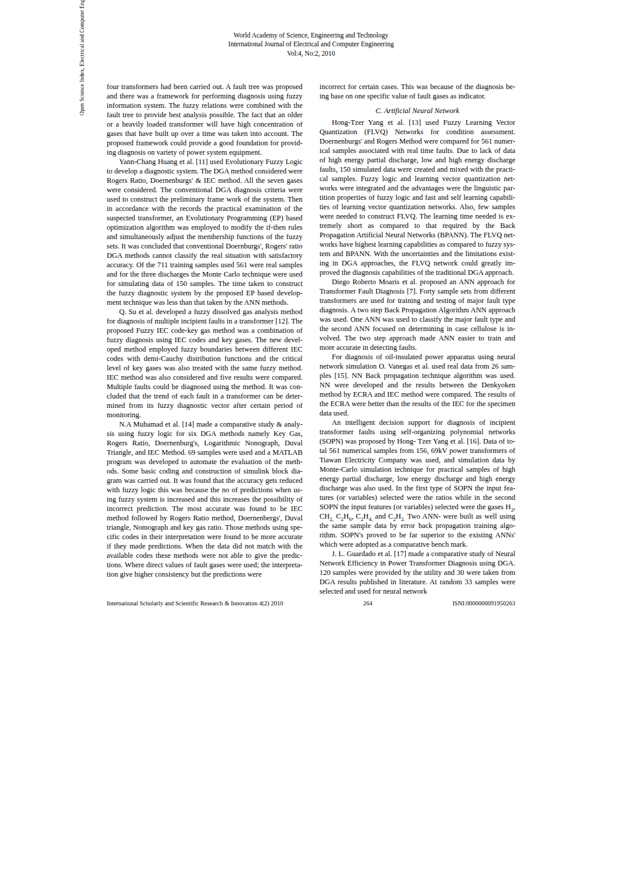World Academy of Science, Engineering and Technology International Journal of Electrical and Computer Engineering Vol:4, No:2, 2010
Open Science Index, Electrical and Computer Engineering Vol:4, No:2, 2010 publications.waset.org/13423/pdf
four transformers had been carried out. A fault tree was proposed and there was a framework for performing diagnosis using fuzzy information system. The fuzzy relations were combined with the fault tree to provide best analysis possible. The fact that an older or a heavily loaded transformer will have high concentration of gases that have built up over a time was taken into account. The proposed framework could provide a good foundation for providing diagnosis on variety of power system equipment.
Yann-Chang Huang et al. [11] used Evolutionary Fuzzy Logic to develop a diagnostic system. The DGA method considered were Rogers Ratio, Doernenburgs' & IEC method. All the seven gases were considered. The conventional DGA diagnosis criteria were used to construct the preliminary frame work of the system. Then in accordance with the records the practical examination of the suspected transformer, an Evolutionary Programming (EP) based optimization algorithm was employed to modify the if-then rules and simultaneously adjust the membership functions of the fuzzy sets. It was concluded that conventional Doernburgs', Rogers' ratio DGA methods cannot classify the real situation with satisfactory accuracy. Of the 711 training samples used 561 were real samples and for the three discharges the Monte Carlo technique were used for simulating data of 150 samples. The time taken to construct the fuzzy diagnostic system by the proposed EP based development technique was less than that taken by the ANN methods.
Q. Su et al. developed a fuzzy dissolved gas analysis method for diagnosis of multiple incipient faults in a transformer [12]. The proposed Fuzzy IEC code-key gas method was a combination of fuzzy diagnosis using IEC codes and key gases. The new developed method employed fuzzy boundaries between different IEC codes with demi-Cauchy distribution functions and the critical level of key gases was also treated with the same fuzzy method. IEC method was also considered and five results were compared. Multiple faults could be diagnosed using the method. It was concluded that the trend of each fault in a transformer can be determined from its fuzzy diagnostic vector after certain period of monitoring.
N.A Muhamad et al. [14] made a comparative study & analysis using fuzzy logic for six DGA methods namely Key Gas, Rogers Ratio, Doernenburg's, Logarithmic Nonograph, Duval Triangle, and IEC Method. 69 samples were used and a MATLAB program was developed to automate the evaluation of the methods. Some basic coding and construction of simulink block diagram was carried out. It was found that the accuracy gets reduced with fuzzy logic this was because the no of predictions when using fuzzy system is increased and this increases the possibility of incorrect prediction. The most accurate was found to be IEC method followed by Rogers Ratio method, Doernenbergs', Duval triangle, Nomograph and key gas ratio. Those methods using specific codes in their interpretation were found to be more accurate if they made predictions. When the data did not match with the available codes these methods were not able to give the predictions. Where direct values of fault gases were used; the interpretation give higher consistency but the predictions were
incorrect for certain cases. This was because of the diagnosis being base on one specific value of fault gases as indicator.
C. Artificial Neural Network
Hong-Tzer Yang et al. [13] used Fuzzy Learning Vector Quantization (FLVQ) Networks for condition assessment. Doernenburgs' and Rogers Method were compared for 561 numerical samples associated with real time faults. Due to lack of data of high energy partial discharge, low and high energy discharge faults, 150 simulated data were created and mixed with the practical samples. Fuzzy logic and learning vector quantization networks were integrated and the advantages were the linguistic partition properties of fuzzy logic and fast and self learning capabilities of learning vector quantization networks. Also, few samples were needed to construct FLVQ. The learning time needed is extremely short as compared to that required by the Back Propagation Artificial Neural Networks (BPANN). The FLVQ networks have highest learning capabilities as compared to fuzzy system and BPANN. With the uncertainties and the limitations existing in DGA approaches, the FLVQ network could greatly improved the diagnosis capabilities of the traditional DGA approach.
Diego Roberto Moaris et al. proposed an ANN approach for Transformer Fault Diagnosis [7]. Forty sample sets from different transformers are used for training and testing of major fault type diagnosis. A two step Back Propagation Algorithm ANN approach was used. One ANN was used to classify the major fault type and the second ANN focused on determining in case cellulose is involved. The two step approach made ANN easier to train and more accurate in detecting faults.
For diagnosis of oil-insulated power apparatus using neural network simulation O. Vanegas et al. used real data from 26 samples [15]. NN Back propagation technique algorithm was used. NN were developed and the results between the Denkyoken method by ECRA and IEC method were compared. The results of the ECRA were better than the results of the IEC for the specimen data used.
An intelligent decision support for diagnosis of incipient transformer faults using self-organizing polynomial networks (SOPN) was proposed by Hong- Tzer Yang et al. [16]. Data of total 561 numerical samples from 156, 69kV power transformers of Tiawan Electricity Company was used, and simulation data by Monte-Carlo simulation technique for practical samples of high energy partial discharge, low energy discharge and high energy discharge was also used. In the first type of SOPN the input features (or variables) selected were the ratios while in the second SOPN the input features (or variables) selected were the gases H2, CH2, C2H6, C2H4, and C2H2. Two ANN- were built as well using the same sample data by error back propagation training algorithm. SOPN's proved to be far superior to the existing ANNs' which were adopted as a comparative bench mark.
J. L. Guardado et al. [17] made a comparative study of Neural Network Efficiency in Power Transformer Diagnosis using DGA. 120 samples were provided by the utility and 30 were taken from DGA results published in literature. At random 33 samples were selected and used for neural network
International Scholarly and Scientific Research & Innovation 4(2) 2010 264 ISNI:0000000091950263